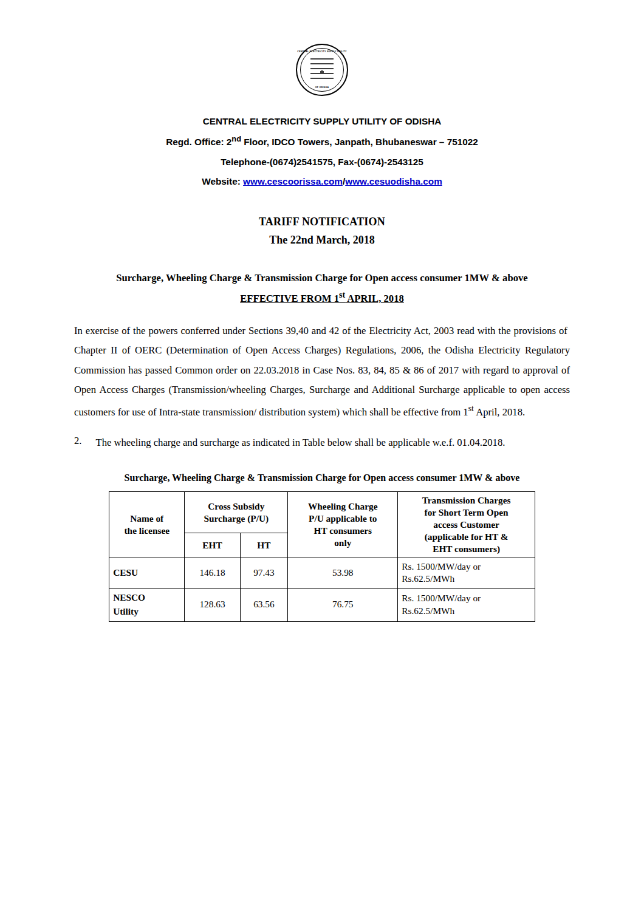CENTRAL ELECTRICITY SUPPLY UTILITY OF ODISHA
CENTRAL ELECTRICITY SUPPLY UTILITY OF ODISHA
Regd. Office: 2nd Floor, IDCO Towers, Janpath, Bhubaneswar – 751022
Telephone-(0674)2541575, Fax-(0674)-2543125
Website: www.cescoorissa.com/www.cesuodisha.com
TARIFF NOTIFICATION
The 22nd March, 2018
Surcharge, Wheeling Charge & Transmission Charge for Open access consumer 1MW & above
EFFECTIVE FROM 1st APRIL, 2018
In exercise of the powers conferred under Sections 39,40 and 42 of the Electricity Act, 2003 read with the provisions of Chapter II of OERC (Determination of Open Access Charges) Regulations, 2006, the Odisha Electricity Regulatory Commission has passed Common order on 22.03.2018 in Case Nos. 83, 84, 85 & 86 of 2017 with regard to approval of Open Access Charges (Transmission/wheeling Charges, Surcharge and Additional Surcharge applicable to open access customers for use of Intra-state transmission/ distribution system) which shall be effective from 1st April, 2018.
2.
The wheeling charge and surcharge as indicated in Table below shall be applicable w.e.f. 01.04.2018.
Surcharge, Wheeling Charge & Transmission Charge for Open access consumer 1MW & above
| Name of the licensee | Cross Subsidy Surcharge (P/U) | Wheeling Charge P/U applicable to HT consumers only | Transmission Charges for Short Term Open access Customer (applicable for HT & EHT consumers) |
| --- | --- | --- | --- |
| EHT | HT |
| CESU | 146.18 | 97.43 | 53.98 | Rs. 1500/MW/day or Rs.62.5/MWh |
| NESCO Utility | 128.63 | 63.56 | 76.75 | Rs. 1500/MW/day or Rs.62.5/MWh |